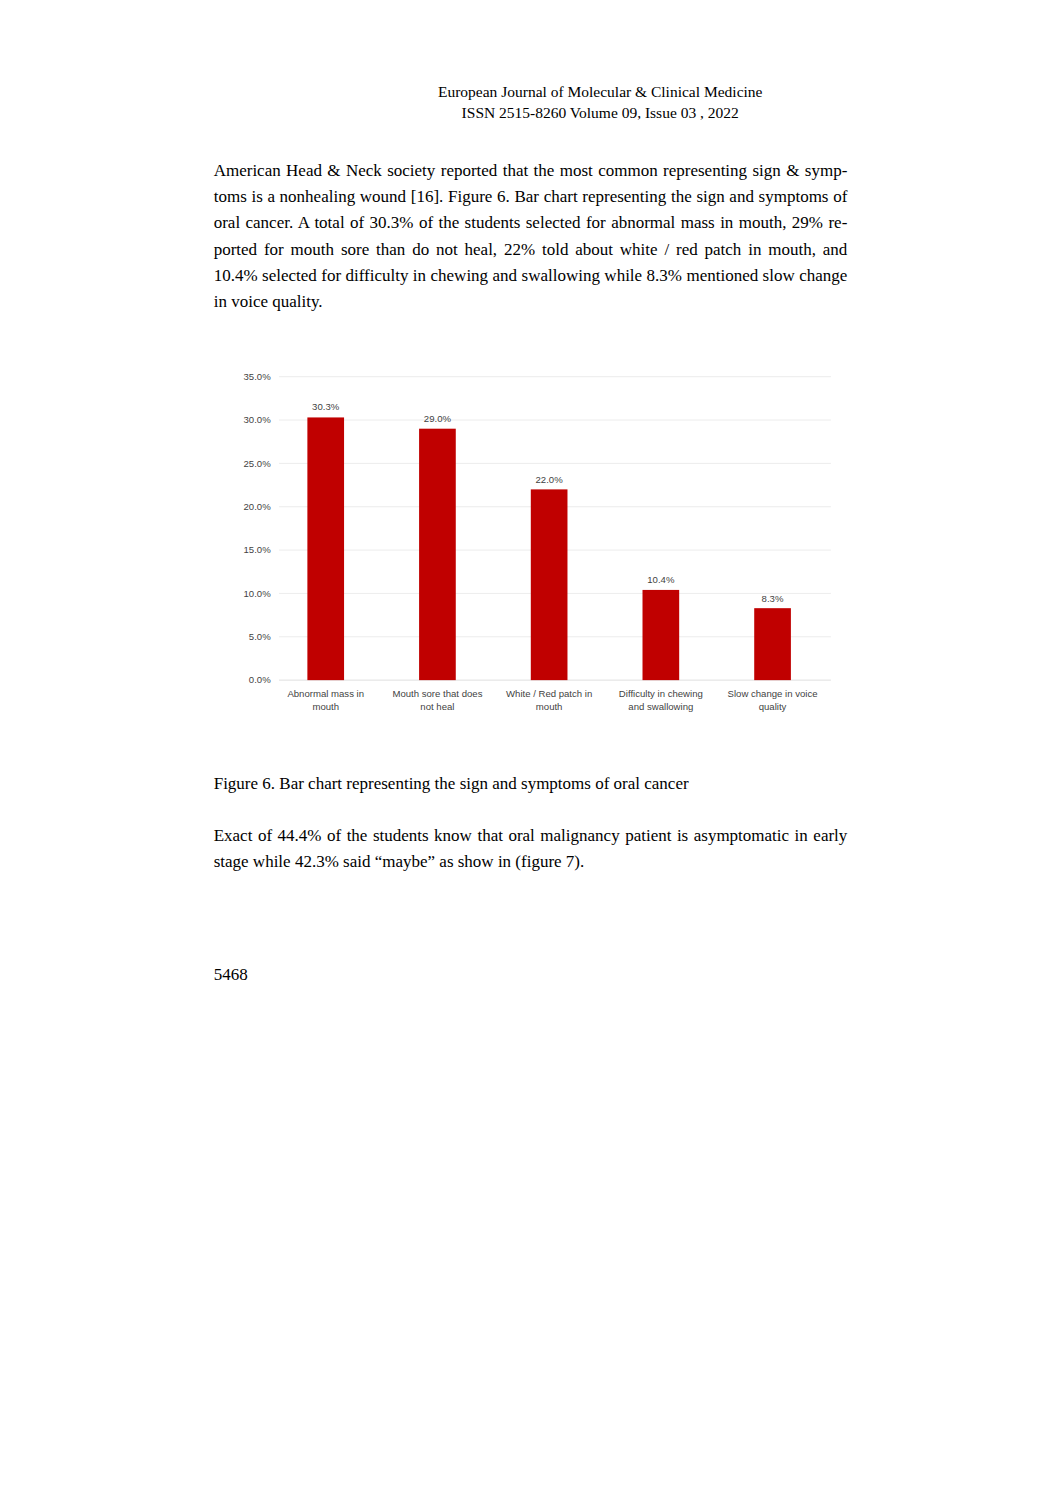European Journal of Molecular & Clinical Medicine
ISSN 2515-8260 Volume 09, Issue 03 , 2022
American Head & Neck society reported that the most common representing sign & symptoms is a nonhealing wound [16]. Figure 6. Bar chart representing the sign and symptoms of oral cancer. A total of 30.3% of the students selected for abnormal mass in mouth, 29% reported for mouth sore than do not heal, 22% told about white / red patch in mouth, and 10.4% selected for difficulty in chewing and swallowing while 8.3% mentioned slow change in voice quality.
35.0% 30.0% 25.0% 20.0% 15.0% 10.0% 5.0% 0.0% 30.3% 29.0% 22.0% 10.4% 8.3% Abnormal mass in mouth Mouth sore that does not heal White / Red patch in mouth Difficulty in chewing and swallowing Slow change in voice quality
Figure 6. Bar chart representing the sign and symptoms of oral cancer
Exact of 44.4% of the students know that oral malignancy patient is asymptomatic in early stage while 42.3% said “maybe” as show in (figure 7).
5468